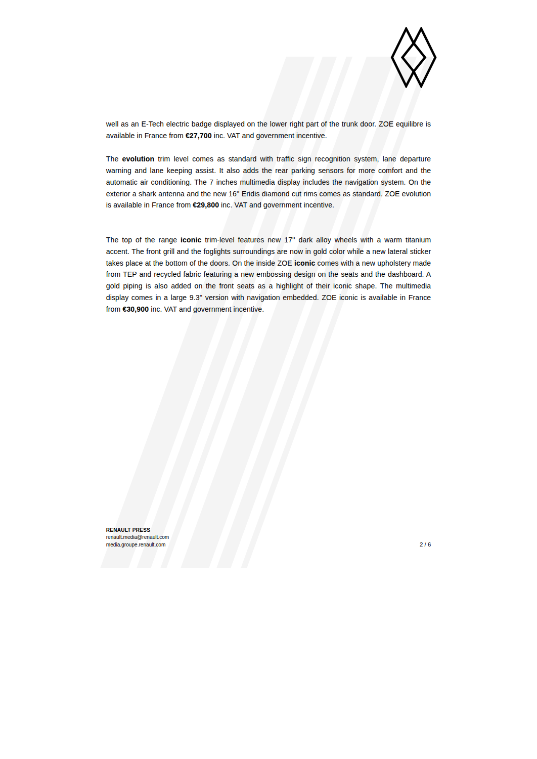well as an E-Tech electric badge displayed on the lower right part of the trunk door. ZOE equilibre is available in France from €27,700 inc. VAT and government incentive.
The evolution trim level comes as standard with traffic sign recognition system, lane departure warning and lane keeping assist. It also adds the rear parking sensors for more comfort and the automatic air conditioning. The 7 inches multimedia display includes the navigation system. On the exterior a shark antenna and the new 16'' Eridis diamond cut rims comes as standard. ZOE evolution is available in France from €29,800 inc. VAT and government incentive.
The top of the range iconic trim-level features new 17'' dark alloy wheels with a warm titanium accent. The front grill and the foglights surroundings are now in gold color while a new lateral sticker takes place at the bottom of the doors. On the inside ZOE iconic comes with a new upholstery made from TEP and recycled fabric featuring a new embossing design on the seats and the dashboard. A gold piping is also added on the front seats as a highlight of their iconic shape. The multimedia display comes in a large 9.3'' version with navigation embedded. ZOE iconic is available in France from €30,900 inc. VAT and government incentive.
RENAULT PRESS
renault.media@renault.com
media.groupe.renault.com
2 / 6